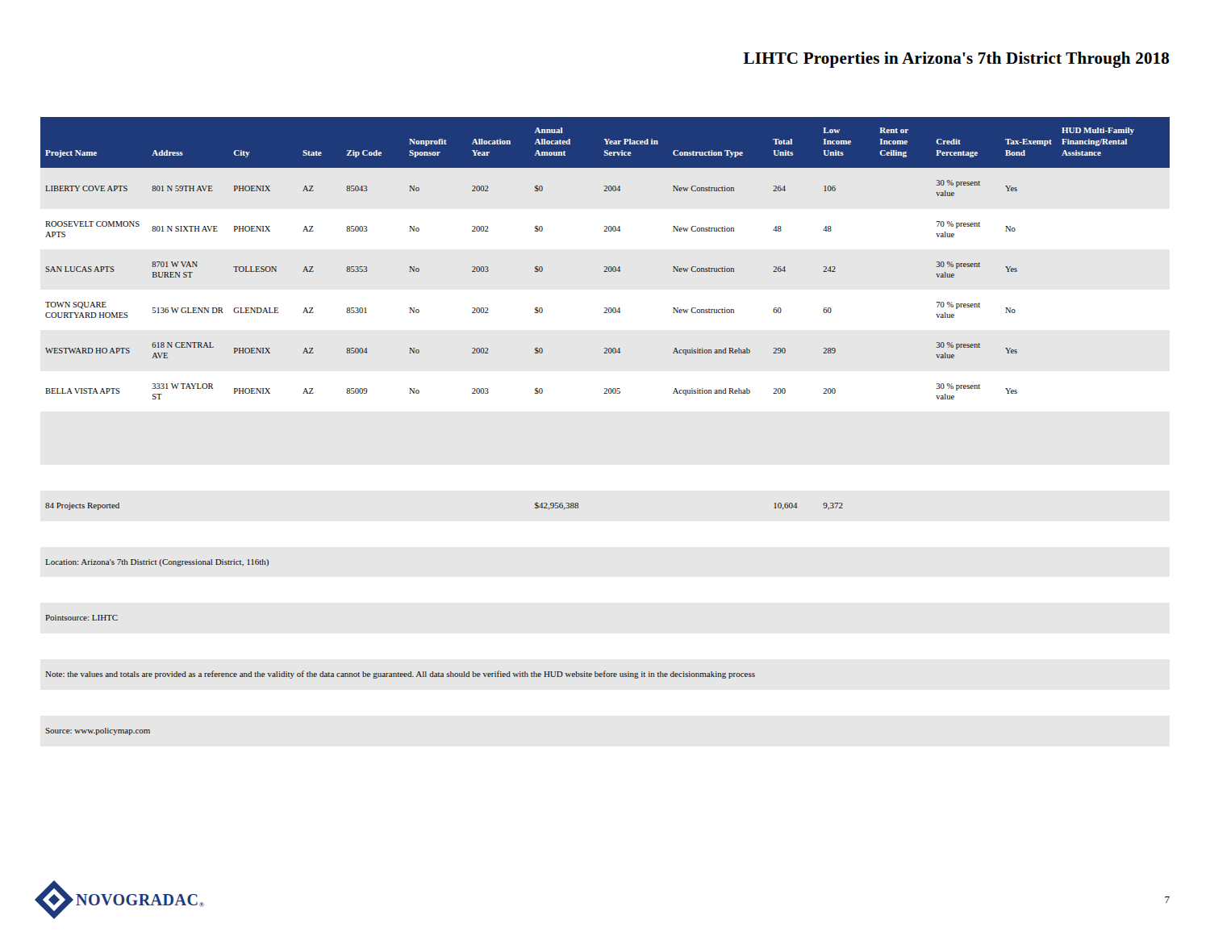LIHTC Properties in Arizona's 7th District Through 2018
| Project Name | Address | City | State | Zip Code | Nonprofit Sponsor | Allocation Year | Annual Allocated Amount | Year Placed in Service | Construction Type | Total Units | Low Income Units | Rent or Income Ceiling | Credit Percentage | Tax-Exempt Bond | HUD Multi-Family Financing/Rental Assistance |
| --- | --- | --- | --- | --- | --- | --- | --- | --- | --- | --- | --- | --- | --- | --- | --- |
| LIBERTY COVE APTS | 801 N 59TH AVE | PHOENIX | AZ | 85043 | No | 2002 | $0 | 2004 | New Construction | 264 | 106 | | 30 % present value | Yes | |
| ROOSEVELT COMMONS APTS | 801 N SIXTH AVE | PHOENIX | AZ | 85003 | No | 2002 | $0 | 2004 | New Construction | 48 | 48 | | 70 % present value | No | |
| SAN LUCAS APTS | 8701 W VAN BUREN ST | TOLLESON | AZ | 85353 | No | 2003 | $0 | 2004 | New Construction | 264 | 242 | | 30 % present value | Yes | |
| TOWN SQUARE COURTYARD HOMES | 5136 W GLENN DR | GLENDALE | AZ | 85301 | No | 2002 | $0 | 2004 | New Construction | 60 | 60 | | 70 % present value | No | |
| WESTWARD HO APTS | 618 N CENTRAL AVE | PHOENIX | AZ | 85004 | No | 2002 | $0 | 2004 | Acquisition and Rehab | 290 | 289 | | 30 % present value | Yes | |
| BELLA VISTA APTS | 3331 W TAYLOR ST | PHOENIX | AZ | 85009 | No | 2003 | $0 | 2005 | Acquisition and Rehab | 200 | 200 | | 30 % present value | Yes | |
| 84 Projects Reported | | | | | | | $42,956,388 | | | 10,604 | 9,372 | | | | |
| Location: Arizona's 7th District (Congressional District, 116th) |
| Pointsource: LIHTC |
| Note: the values and totals are provided as a reference and the validity of the data cannot be guaranteed. All data should be verified with the HUD website before using it in the decisionmaking process |
| Source: www.policymap.com |
NOVOGRADAC®
7